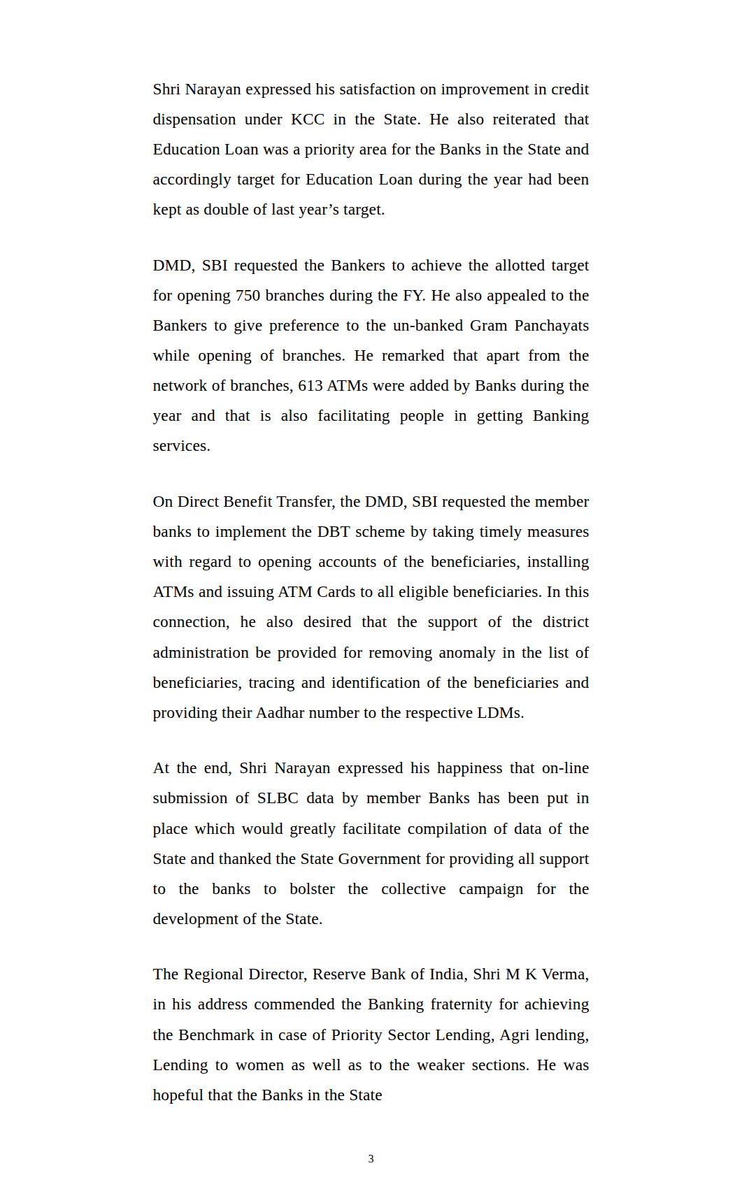Shri Narayan expressed his satisfaction on improvement in credit dispensation under KCC in the State. He also reiterated that Education Loan was a priority area for the Banks in the State and accordingly target for Education Loan during the year had been kept as double of last year’s target.
DMD, SBI requested the Bankers to achieve the allotted target for opening 750 branches during the FY. He also appealed to the Bankers to give preference to the un-banked Gram Panchayats while opening of branches. He remarked that apart from the network of branches, 613 ATMs were added by Banks during the year and that is also facilitating people in getting Banking services.
On Direct Benefit Transfer, the DMD, SBI requested the member banks to implement the DBT scheme by taking timely measures with regard to opening accounts of the beneficiaries, installing ATMs and issuing ATM Cards to all eligible beneficiaries. In this connection, he also desired that the support of the district administration be provided for removing anomaly in the list of beneficiaries, tracing and identification of the beneficiaries and providing their Aadhar number to the respective LDMs.
At the end, Shri Narayan expressed his happiness that on-line submission of SLBC data by member Banks has been put in place which would greatly facilitate compilation of data of the State and thanked the State Government for providing all support to the banks to bolster the collective campaign for the development of the State.
The Regional Director, Reserve Bank of India, Shri M K Verma, in his address commended the Banking fraternity for achieving the Benchmark in case of Priority Sector Lending, Agri lending, Lending to women as well as to the weaker sections. He was hopeful that the Banks in the State
3